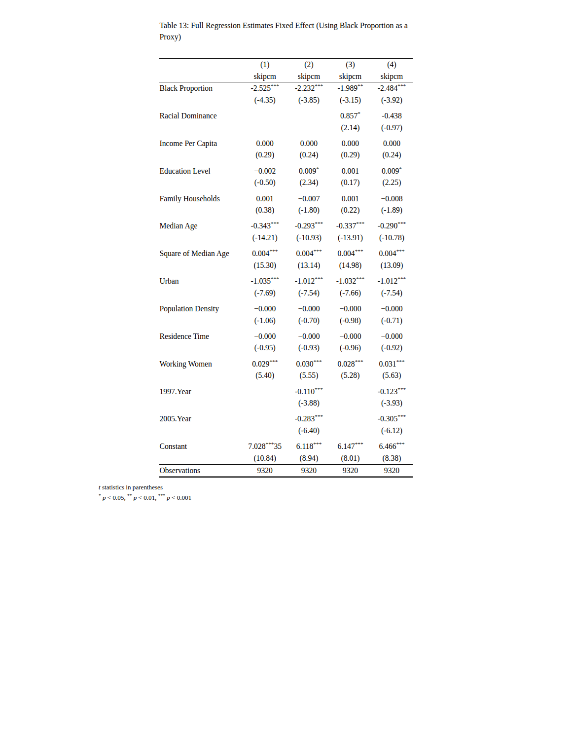Table 13: Full Regression Estimates Fixed Effect (Using Black Proportion as a Proxy)
| | (1) | (2) | (3) | (4) |
| --- | --- | --- | --- | --- |
| | skipcm | skipcm | skipcm | skipcm |
| Black Proportion | -2.525 *** | -2.232 *** | -1.989 ** | -2.484 *** |
| | (-4.35) | (-3.85) | (-3.15) | (-3.92) |
| Racial Dominance | | | 0.857 * | -0.438 |
| | | | (2.14) | (-0.97) |
| Income Per Capita | 0.000 | 0.000 | 0.000 | 0.000 |
| | (0.29) | (0.24) | (0.29) | (0.24) |
| Education Level | − 0.002 | 0.009 * | 0.001 | 0.009 * |
| | (-0.50) | (2.34) | (0.17) | (2.25) |
| Family Households | 0.001 | − 0.007 | 0.001 | − 0.008 |
| | (0.38) | (-1.80) | (0.22) | (-1.89) |
| Median Age | -0.343 *** | -0.293 *** | -0.337 *** | -0.290 *** |
| | (-14.21) | (-10.93) | (-13.91) | (-10.78) |
| Square of Median Age | 0.004 *** | 0.004 *** | 0.004 *** | 0.004 *** |
| | (15.30) | (13.14) | (14.98) | (13.09) |
| Urban | -1.035 *** | -1.012 *** | -1.032 *** | -1.012 *** |
| | (-7.69) | (-7.54) | (-7.66) | (-7.54) |
| Population Density | − 0.000 | − 0.000 | − 0.000 | − 0.000 |
| | (-1.06) | (-0.70) | (-0.98) | (-0.71) |
| Residence Time | − 0.000 | − 0.000 | − 0.000 | − 0.000 |
| | (-0.95) | (-0.93) | (-0.96) | (-0.92) |
| Working Women | 0.029 *** | 0.030 *** | 0.028 *** | 0.031 *** |
| | (5.40) | (5.55) | (5.28) | (5.63) |
| 1997.Year | | -0.110 *** | | -0.123 *** |
| | | (-3.88) | | (-3.93) |
| 2005.Year | | -0.283 *** | | -0.305 *** |
| | | (-6.40) | | (-6.12) |
| Constant | 7.028 *** 35 | 6.118 *** | 6.147 *** | 6.466 *** |
| | (10.84) | (8.94) | (8.01) | (8.38) |
| Observations | 9320 | 9320 | 9320 | 9320 |
t statistics in parentheses
* p < 0.05, ** p < 0.01, *** p < 0.001